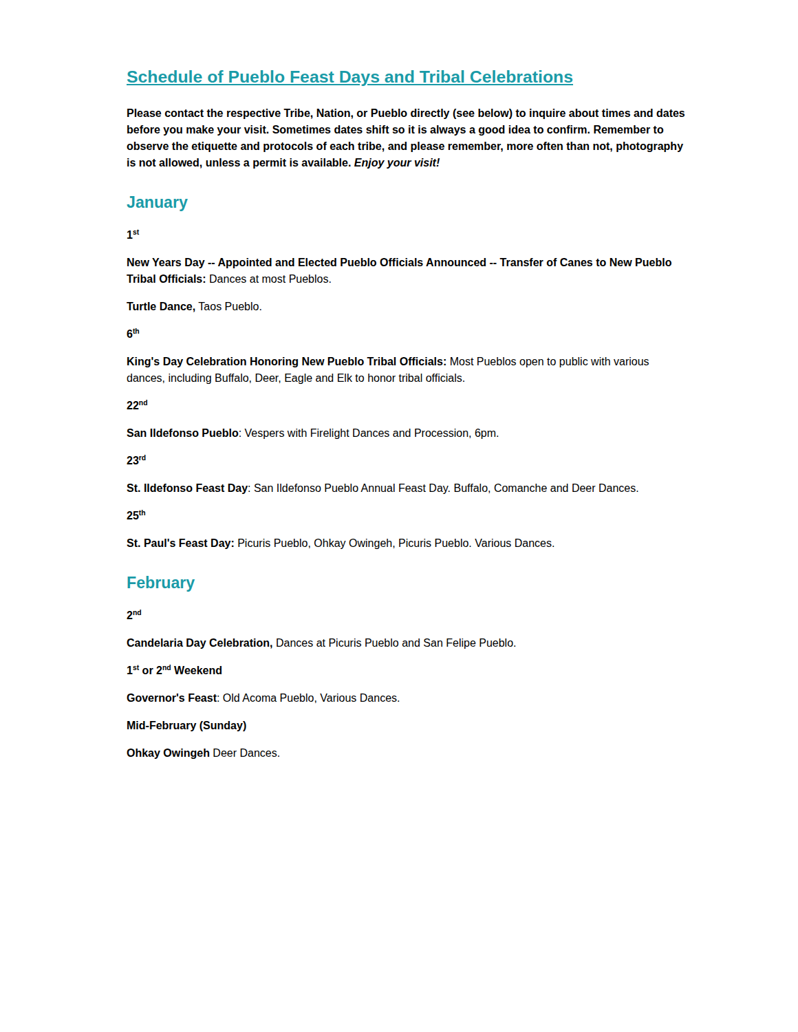Schedule of Pueblo Feast Days and Tribal Celebrations
Please contact the respective Tribe, Nation, or Pueblo directly (see below) to inquire about times and dates before you make your visit. Sometimes dates shift so it is always a good idea to confirm. Remember to observe the etiquette and protocols of each tribe, and please remember, more often than not, photography is not allowed, unless a permit is available. Enjoy your visit!
January
1st
New Years Day -- Appointed and Elected Pueblo Officials Announced -- Transfer of Canes to New Pueblo Tribal Officials: Dances at most Pueblos.
Turtle Dance, Taos Pueblo.
6th
King's Day Celebration Honoring New Pueblo Tribal Officials: Most Pueblos open to public with various dances, including Buffalo, Deer, Eagle and Elk to honor tribal officials.
22nd
San Ildefonso Pueblo: Vespers with Firelight Dances and Procession, 6pm.
23rd
St. Ildefonso Feast Day: San Ildefonso Pueblo Annual Feast Day. Buffalo, Comanche and Deer Dances.
25th
St. Paul's Feast Day: Picuris Pueblo, Ohkay Owingeh, Picuris Pueblo. Various Dances.
February
2nd
Candelaria Day Celebration, Dances at Picuris Pueblo and San Felipe Pueblo.
1st or 2nd Weekend
Governor's Feast: Old Acoma Pueblo, Various Dances.
Mid-February (Sunday)
Ohkay Owingeh Deer Dances.